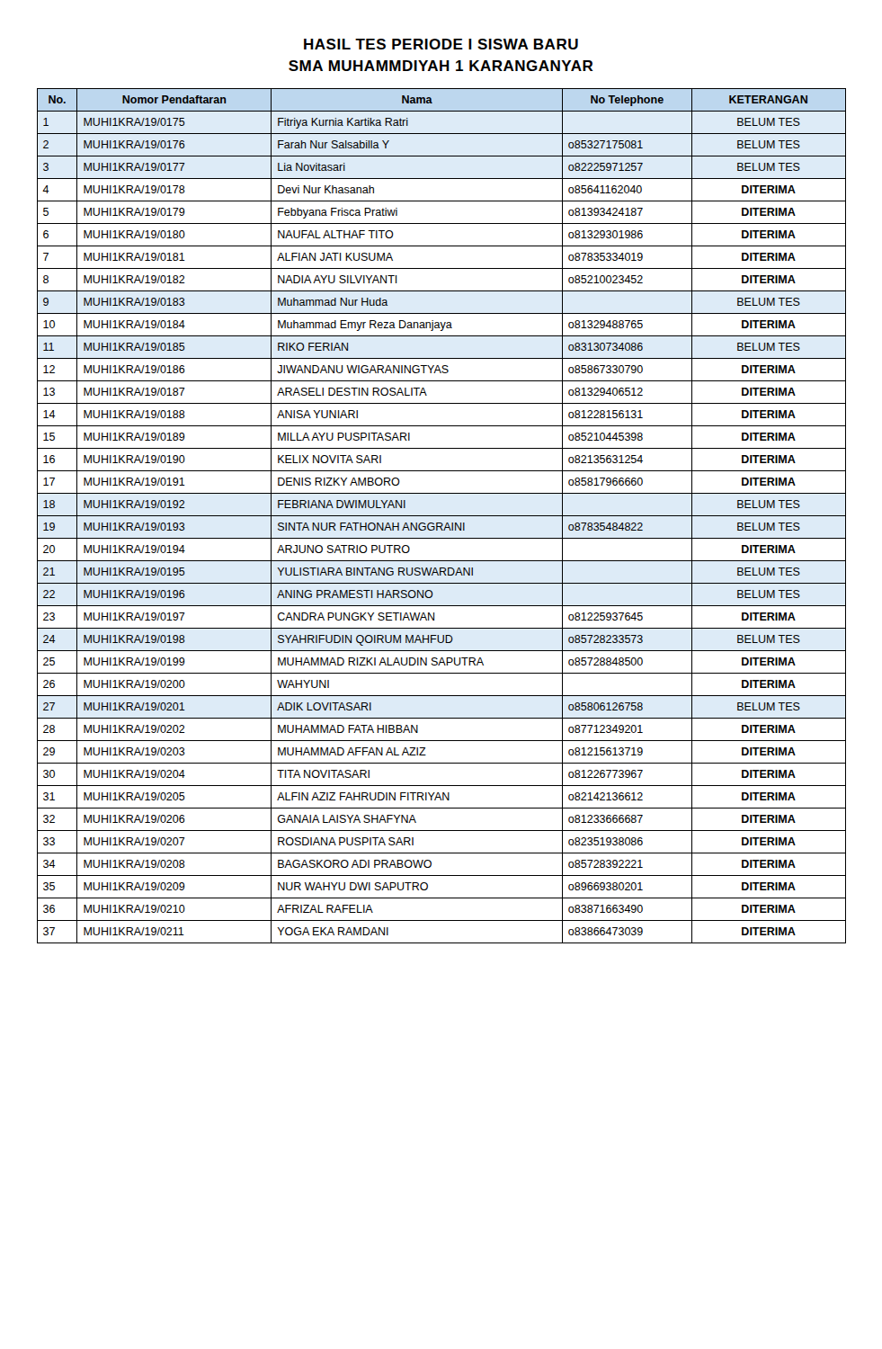HASIL TES PERIODE I SISWA BARU
SMA MUHAMMDIYAH 1 KARANGANYAR
| No. | Nomor Pendaftaran | Nama | No Telephone | KETERANGAN |
| --- | --- | --- | --- | --- |
| 1 | MUHI1KRA/19/0175 | Fitriya Kurnia Kartika Ratri | | BELUM TES |
| 2 | MUHI1KRA/19/0176 | Farah Nur Salsabilla Y | o85327175081 | BELUM TES |
| 3 | MUHI1KRA/19/0177 | Lia Novitasari | o82225971257 | BELUM TES |
| 4 | MUHI1KRA/19/0178 | Devi Nur Khasanah | o85641162040 | DITERIMA |
| 5 | MUHI1KRA/19/0179 | Febbyana Frisca Pratiwi | o81393424187 | DITERIMA |
| 6 | MUHI1KRA/19/0180 | NAUFAL ALTHAF TITO | o81329301986 | DITERIMA |
| 7 | MUHI1KRA/19/0181 | ALFIAN JATI KUSUMA | o87835334019 | DITERIMA |
| 8 | MUHI1KRA/19/0182 | NADIA AYU SILVIYANTI | o85210023452 | DITERIMA |
| 9 | MUHI1KRA/19/0183 | Muhammad Nur Huda | | BELUM TES |
| 10 | MUHI1KRA/19/0184 | Muhammad Emyr Reza Dananjaya | o81329488765 | DITERIMA |
| 11 | MUHI1KRA/19/0185 | RIKO FERIAN | o83130734086 | BELUM TES |
| 12 | MUHI1KRA/19/0186 | JIWANDANU WIGARANINGTYAS | o85867330790 | DITERIMA |
| 13 | MUHI1KRA/19/0187 | ARASELI DESTIN ROSALITA | o81329406512 | DITERIMA |
| 14 | MUHI1KRA/19/0188 | ANISA YUNIARI | o81228156131 | DITERIMA |
| 15 | MUHI1KRA/19/0189 | MILLA AYU PUSPITASARI | o85210445398 | DITERIMA |
| 16 | MUHI1KRA/19/0190 | KELIX NOVITA SARI | o82135631254 | DITERIMA |
| 17 | MUHI1KRA/19/0191 | DENIS RIZKY AMBORO | o85817966660 | DITERIMA |
| 18 | MUHI1KRA/19/0192 | FEBRIANA DWIMULYANI | | BELUM TES |
| 19 | MUHI1KRA/19/0193 | SINTA NUR FATHONAH ANGGRAINI | o87835484822 | BELUM TES |
| 20 | MUHI1KRA/19/0194 | ARJUNO SATRIO PUTRO | | DITERIMA |
| 21 | MUHI1KRA/19/0195 | YULISTIARA BINTANG RUSWARDANI | | BELUM TES |
| 22 | MUHI1KRA/19/0196 | ANING PRAMESTI HARSONO | | BELUM TES |
| 23 | MUHI1KRA/19/0197 | CANDRA PUNGKY SETIAWAN | o81225937645 | DITERIMA |
| 24 | MUHI1KRA/19/0198 | SYAHRIFUDIN QOIRUM MAHFUD | o85728233573 | BELUM TES |
| 25 | MUHI1KRA/19/0199 | MUHAMMAD RIZKI ALAUDIN SAPUTRA | o85728848500 | DITERIMA |
| 26 | MUHI1KRA/19/0200 | WAHYUNI | | DITERIMA |
| 27 | MUHI1KRA/19/0201 | ADIK LOVITASARI | o85806126758 | BELUM TES |
| 28 | MUHI1KRA/19/0202 | MUHAMMAD FATA HIBBAN | o87712349201 | DITERIMA |
| 29 | MUHI1KRA/19/0203 | MUHAMMAD AFFAN AL AZIZ | o81215613719 | DITERIMA |
| 30 | MUHI1KRA/19/0204 | TITA NOVITASARI | o81226773967 | DITERIMA |
| 31 | MUHI1KRA/19/0205 | ALFIN AZIZ FAHRUDIN FITRIYAN | o82142136612 | DITERIMA |
| 32 | MUHI1KRA/19/0206 | GANAIA LAISYA SHAFYNA | o81233666687 | DITERIMA |
| 33 | MUHI1KRA/19/0207 | ROSDIANA PUSPITA SARI | o82351938086 | DITERIMA |
| 34 | MUHI1KRA/19/0208 | BAGASKORO ADI PRABOWO | o85728392221 | DITERIMA |
| 35 | MUHI1KRA/19/0209 | NUR WAHYU DWI SAPUTRO | o89669380201 | DITERIMA |
| 36 | MUHI1KRA/19/0210 | AFRIZAL RAFELIA | o83871663490 | DITERIMA |
| 37 | MUHI1KRA/19/0211 | YOGA EKA RAMDANI | o83866473039 | DITERIMA |